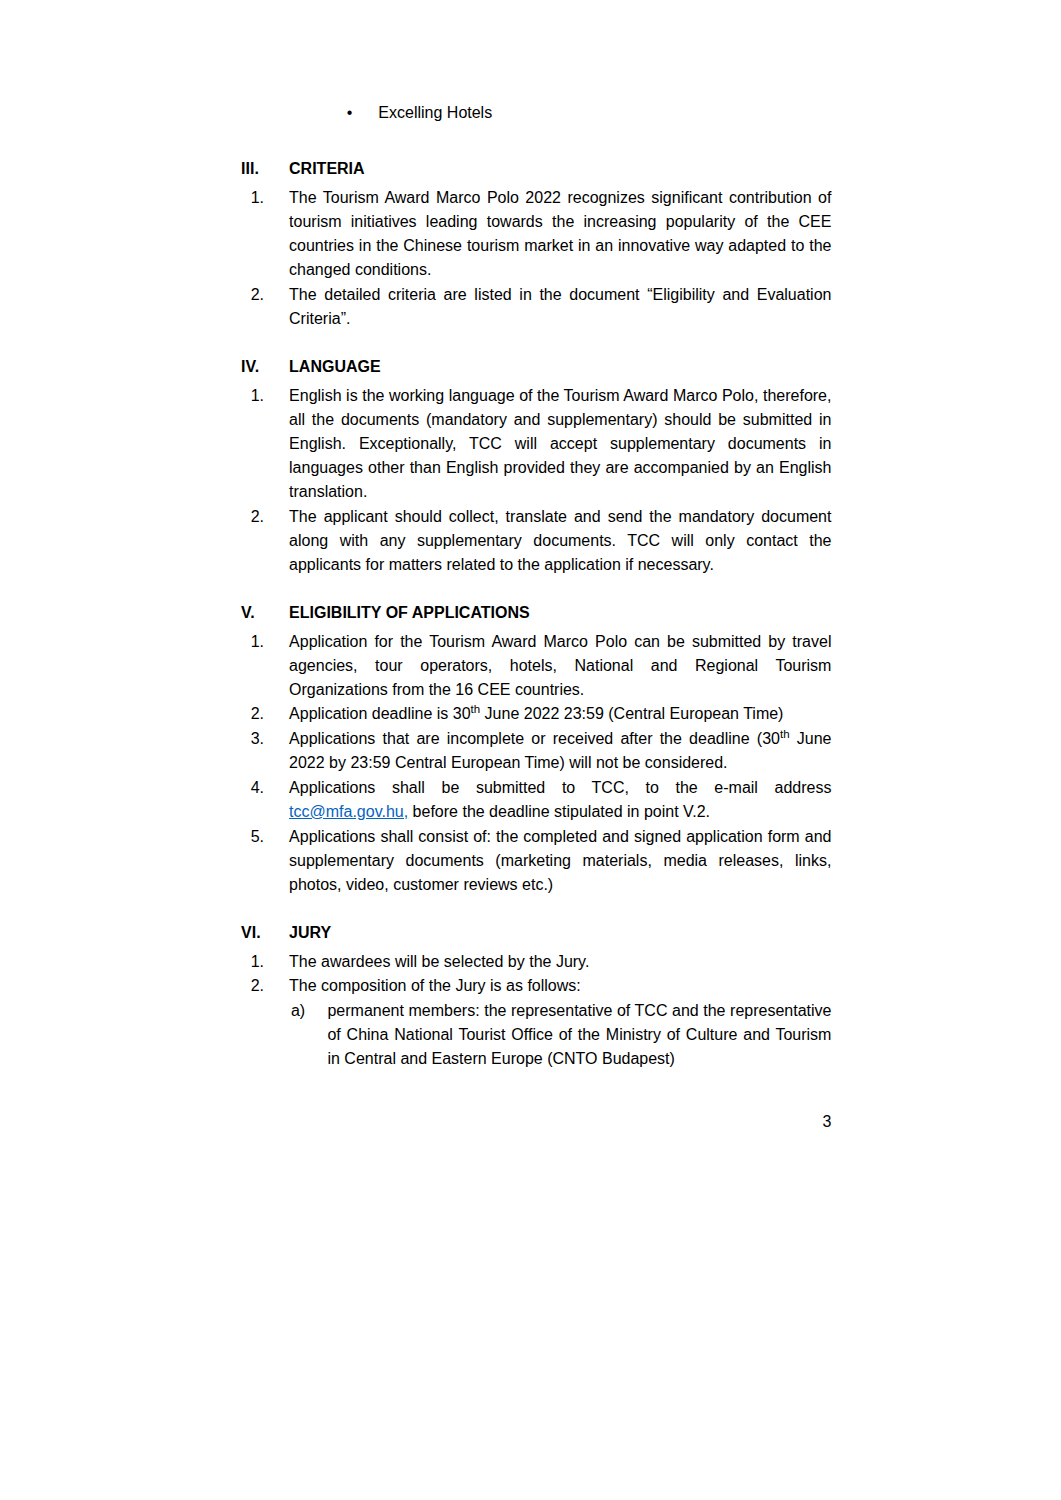Excelling Hotels
III. CRITERIA
1. The Tourism Award Marco Polo 2022 recognizes significant contribution of tourism initiatives leading towards the increasing popularity of the CEE countries in the Chinese tourism market in an innovative way adapted to the changed conditions.
2. The detailed criteria are listed in the document “Eligibility and Evaluation Criteria”.
IV. LANGUAGE
1. English is the working language of the Tourism Award Marco Polo, therefore, all the documents (mandatory and supplementary) should be submitted in English. Exceptionally, TCC will accept supplementary documents in languages other than English provided they are accompanied by an English translation.
2. The applicant should collect, translate and send the mandatory document along with any supplementary documents. TCC will only contact the applicants for matters related to the application if necessary.
V. ELIGIBILITY OF APPLICATIONS
1. Application for the Tourism Award Marco Polo can be submitted by travel agencies, tour operators, hotels, National and Regional Tourism Organizations from the 16 CEE countries.
2. Application deadline is 30th June 2022 23:59 (Central European Time)
3. Applications that are incomplete or received after the deadline (30th June 2022 by 23:59 Central European Time) will not be considered.
4. Applications shall be submitted to TCC, to the e-mail address tcc@mfa.gov.hu, before the deadline stipulated in point V.2.
5. Applications shall consist of: the completed and signed application form and supplementary documents (marketing materials, media releases, links, photos, video, customer reviews etc.)
VI. JURY
1. The awardees will be selected by the Jury.
2. The composition of the Jury is as follows:
a) permanent members: the representative of TCC and the representative of China National Tourist Office of the Ministry of Culture and Tourism in Central and Eastern Europe (CNTO Budapest)
3